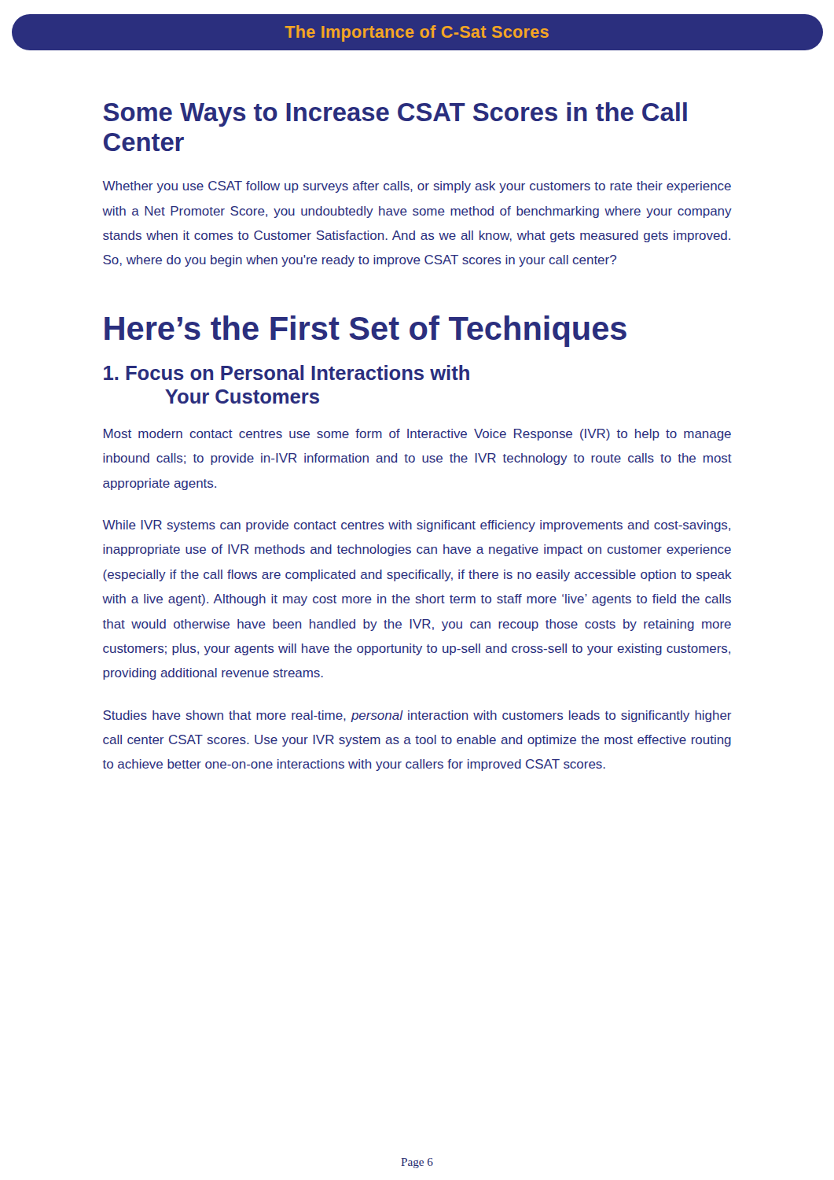The Importance of C-Sat Scores
Some Ways to Increase CSAT Scores in the Call Center
Whether you use CSAT follow up surveys after calls, or simply ask your customers to rate their experience with a Net Promoter Score, you undoubtedly have some method of benchmarking where your company stands when it comes to Customer Satisfaction. And as we all know, what gets measured gets improved. So, where do you begin when you're ready to improve CSAT scores in your call center?
Here’s the First Set of Techniques
1. Focus on Personal Interactions withYour Customers
Most modern contact centres use some form of Interactive Voice Response (IVR) to help to manage inbound calls; to provide in-IVR information and to use the IVR technology to route calls to the most appropriate agents.
While IVR systems can provide contact centres with significant efficiency improvements and cost-savings, inappropriate use of IVR methods and technologies can have a negative impact on customer experience (especially if the call flows are complicated and specifically, if there is no easily accessible option to speak with a live agent). Although it may cost more in the short term to staff more ‘live’ agents to field the calls that would otherwise have been handled by the IVR, you can recoup those costs by retaining more customers; plus, your agents will have the opportunity to up-sell and cross-sell to your existing customers, providing additional revenue streams.
Studies have shown that more real-time, personal interaction with customers leads to significantly higher call center CSAT scores. Use your IVR system as a tool to enable and optimize the most effective routing to achieve better one-on-one interactions with your callers for improved CSAT scores.
Page 6